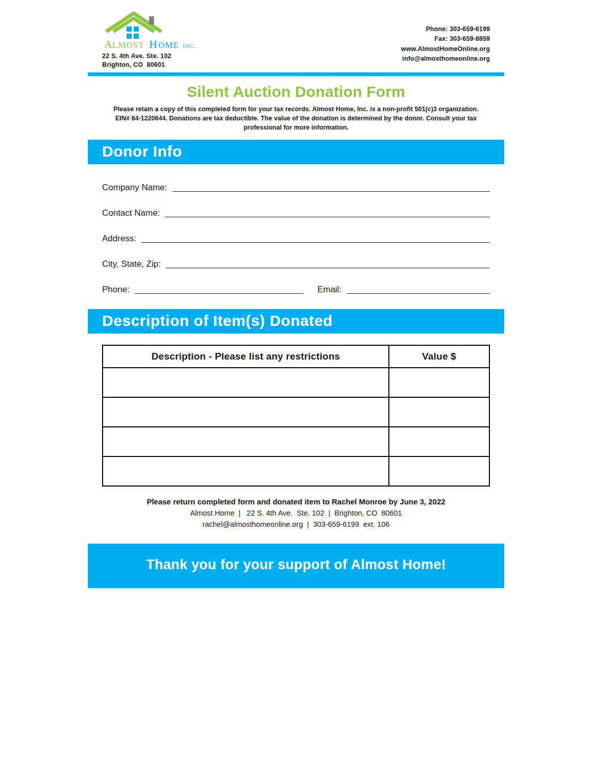A LMOST H OME INC.
22 S. 4th Ave. Ste. 102
Brighton, CO 80601
Phone: 303-659-6199
Fax: 303-659-8859
www.AlmostHomeOnline.org
info@almosthomeonline.org
Silent Auction Donation Form
Please retain a copy of this completed form for your tax records. Almost Home, Inc. is a non-profit 501(c)3 organization. EIN# 84-1220644. Donations are tax deductible. The value of the donation is determined by the donor. Consult your tax professional for more information.
Donor Info
Company Name:
Contact Name:
Address:
City, State, Zip:
Phone: Email:
Description of Item(s) Donated
| Description - Please list any restrictions | Value $ |
| --- | --- |
Please return completed form and donated item to Rachel Monroe by June 3, 2022
Almost Home | 22 S. 4th Ave. Ste. 102 | Brighton, CO 80601
rachel@almosthomeonline.org | 303-659-6199 ext. 106
Thank you for your support of Almost Home!